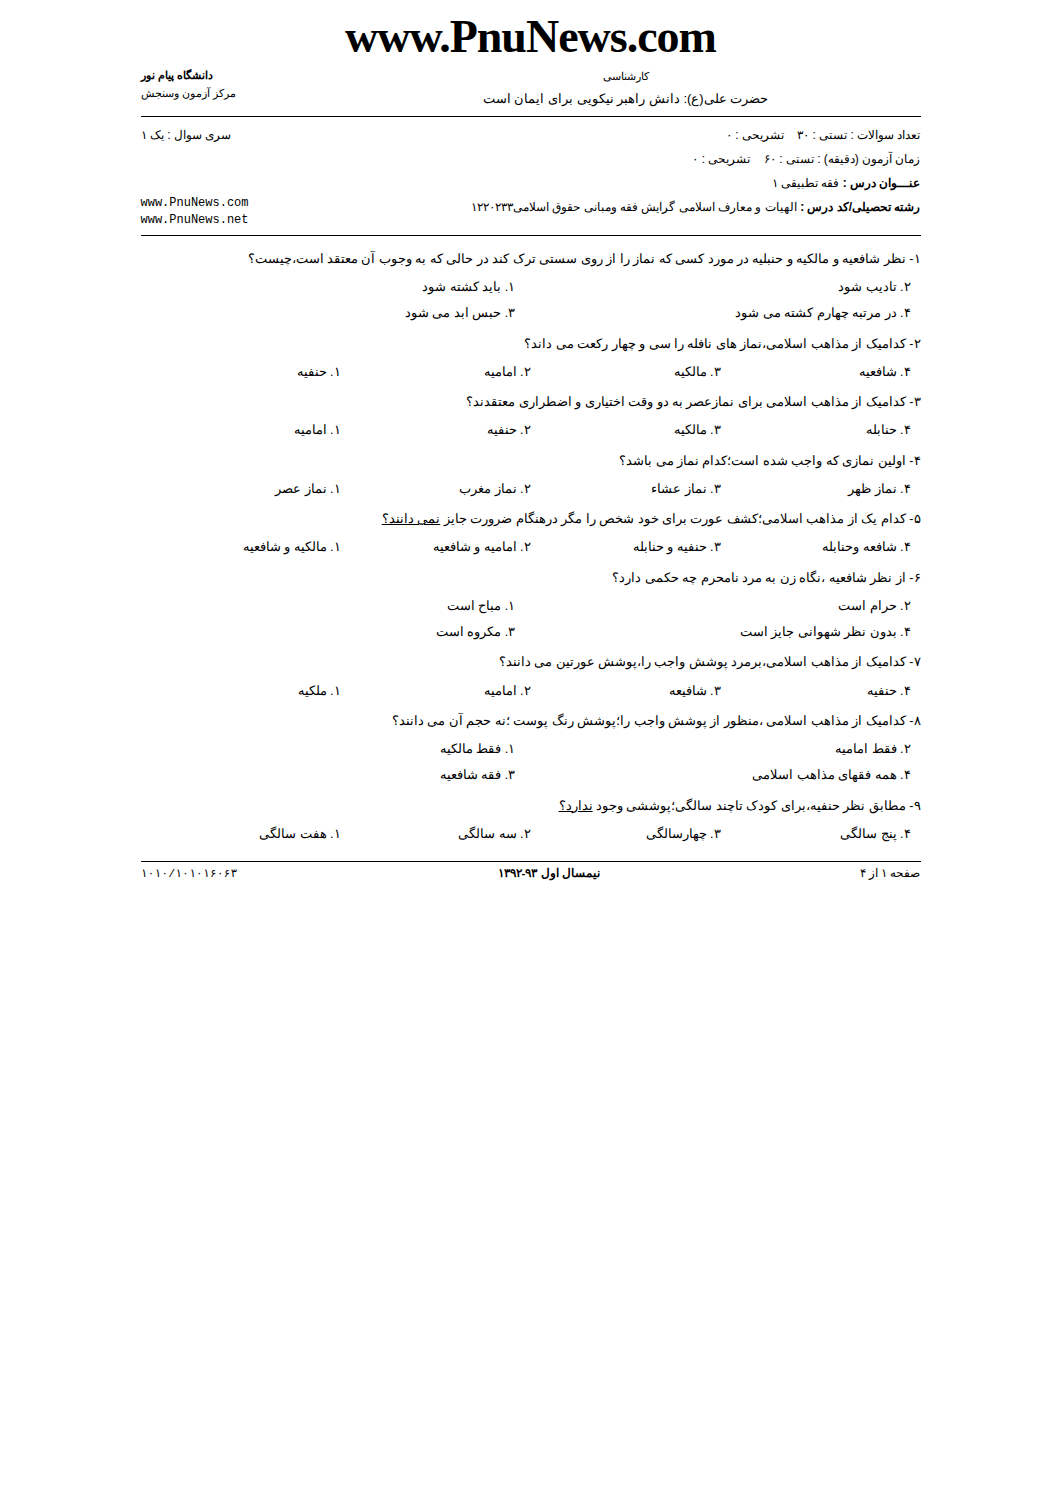www.PnuNews.com
کارشناسی
حضرت علی(ع): دانش راهبر نیکویی برای ایمان است
دانشگاه پیام نور
مرکز آزمون وسنجش
تعداد سوالات : تستی : ۳۰ تشریحی : ۰
سری سوال : یک ۱
زمان آزمون (دقیقه) : تستی : ۶۰ تشریحی : ۰
عنـــوان درس : فقه تطبیقی ۱
رشته تحصیلی/کد درس : الهیات و معارف اسلامی گرایش فقه ومبانی حقوق اسلامی۱۲۲۰۲۳۳
www.PnuNews.com
www.PnuNews.net
۱- نظر شافعیه و مالکیه و حنبلیه در مورد کسی که نماز را از روی سستی ترک کند در حالی که به وجوب آن معتقد است،چیست؟
۲. تادیب شود
۱. باید کشته شود
۴. در مرتبه چهارم کشته می شود
۳. حبس ابد می شود
۲- کدامیک از مذاهب اسلامی،نماز های نافله را سی و چهار رکعت می داند؟
۴. شافعیه
۳. مالکیه
۲. امامیه
۱. حنفیه
۳- کدامیک از مذاهب اسلامی برای نمازعصر به دو وقت اختیاری و اضطراری معتقدند؟
۴. حنابله
۳. مالکیه
۲. حنفیه
۱. امامیه
۴- اولین نمازی که واجب شده است؛کدام نماز می باشد؟
۴. نماز ظهر
۳. نماز عشاء
۲. نماز مغرب
۱. نماز عصر
۵- کدام یک از مذاهب اسلامی؛کشف عورت برای خود شخص را مگر درهنگام ضرورت جایز نمی دانند؟
۴. شافعه وحنابله
۳. حنفیه و حنابله
۲. امامیه و شافعیه
۱. مالکیه و شافعیه
۶- از نظر شافعیه ،نگاه زن به مرد نامحرم چه حکمی دارد؟
۲. حرام است
۱. مباح است
۴. بدون نظر شهوانی جایز است
۳. مکروه است
۷- کدامیک از مذاهب اسلامی،برمرد پوشش واجب را،پوشش عورتین می دانند؟
۴. حنفیه
۳. شافیعه
۲. امامیه
۱. ملکیه
۸- کدامیک از مذاهب اسلامی ،منظور از پوشش واجب را؛پوشش رنگ پوست ؛نه حجم آن می دانند؟
۲. فقط امامیه
۱. فقط مالکیه
۴. همه فقهای مذاهب اسلامی
۳. فقه شافعیه
۹- مطابق نظر حنفیه،برای کودک تاچند سالگی؛پوششی وجود ندارد؟
۴. پنج سالگی
۳. چهارسالگی
۲. سه سالگی
۱. هفت سالگی
صفحه ۱ از ۴
نیمسال اول ۹۳-۱۳۹۲
۱۰۱۰/۱۰۱۰۱۶۰۶۳